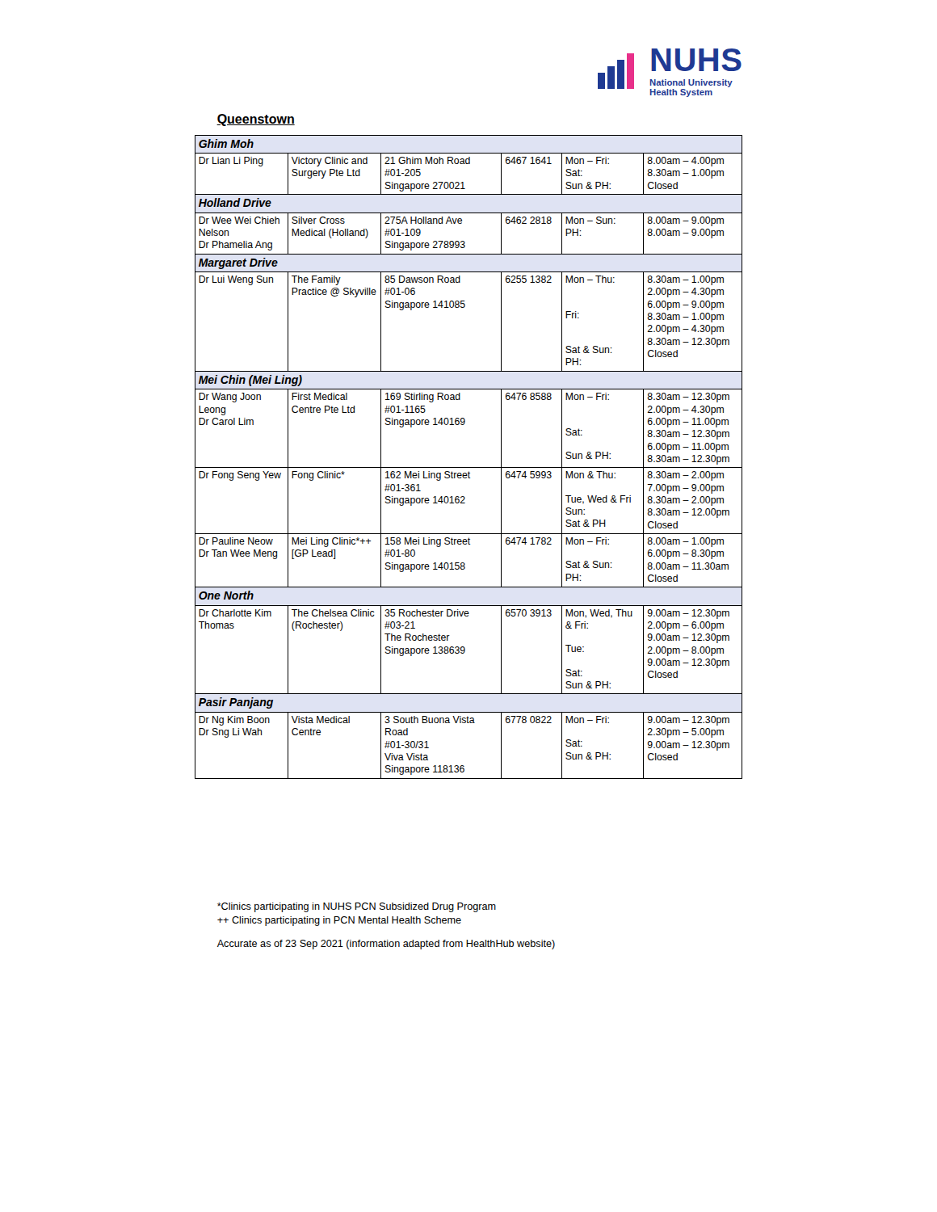NUHS National University
Health System
Queenstown
| Ghim Moh |
| Dr Lian Li Ping | Victory Clinic and Surgery Pte Ltd | 21 Ghim Moh Road #01-205 Singapore 270021 | 6467 1641 | Mon – Fri: Sat: Sun & PH: | 8.00am – 4.00pm 8.30am – 1.00pm Closed |
| Holland Drive |
| Dr Wee Wei Chieh Nelson Dr Phamelia Ang | Silver Cross Medical (Holland) | 275A Holland Ave #01-109 Singapore 278993 | 6462 2818 | Mon – Sun: PH: | 8.00am – 9.00pm 8.00am – 9.00pm |
| Margaret Drive |
| Dr Lui Weng Sun | The Family Practice @ Skyville | 85 Dawson Road #01-06 Singapore 141085 | 6255 1382 | Mon – Thu: Fri: Sat & Sun: PH: | 8.30am – 1.00pm 2.00pm – 4.30pm 6.00pm – 9.00pm 8.30am – 1.00pm 2.00pm – 4.30pm 8.30am – 12.30pm Closed |
| Mei Chin (Mei Ling) |
| Dr Wang Joon Leong Dr Carol Lim | First Medical Centre Pte Ltd | 169 Stirling Road #01-1165 Singapore 140169 | 6476 8588 | Mon – Fri: Sat: Sun & PH: | 8.30am – 12.30pm 2.00pm – 4.30pm 6.00pm – 11.00pm 8.30am – 12.30pm 6.00pm – 11.00pm 8.30am – 12.30pm |
| Dr Fong Seng Yew | Fong Clinic* | 162 Mei Ling Street #01-361 Singapore 140162 | 6474 5993 | Mon & Thu: Tue, Wed & Fri Sun: Sat & PH | 8.30am – 2.00pm 7.00pm – 9.00pm 8.30am – 2.00pm 8.30am – 12.00pm Closed |
| Dr Pauline Neow Dr Tan Wee Meng | Mei Ling Clinic*++ [GP Lead] | 158 Mei Ling Street #01-80 Singapore 140158 | 6474 1782 | Mon – Fri: Sat & Sun: PH: | 8.00am – 1.00pm 6.00pm – 8.30pm 8.00am – 11.30am Closed |
| One North |
| Dr Charlotte Kim Thomas | The Chelsea Clinic (Rochester) | 35 Rochester Drive #03-21 The Rochester Singapore 138639 | 6570 3913 | Mon, Wed, Thu & Fri: Tue: Sat: Sun & PH: | 9.00am – 12.30pm 2.00pm – 6.00pm 9.00am – 12.30pm 2.00pm – 8.00pm 9.00am – 12.30pm Closed |
| Pasir Panjang |
| Dr Ng Kim Boon Dr Sng Li Wah | Vista Medical Centre | 3 South Buona Vista Road #01-30/31 Viva Vista Singapore 118136 | 6778 0822 | Mon – Fri: Sat: Sun & PH: | 9.00am – 12.30pm 2.30pm – 5.00pm 9.00am – 12.30pm Closed |
*Clinics participating in NUHS PCN Subsidized Drug Program
++ Clinics participating in PCN Mental Health Scheme
Accurate as of 23 Sep 2021 (information adapted from HealthHub website)